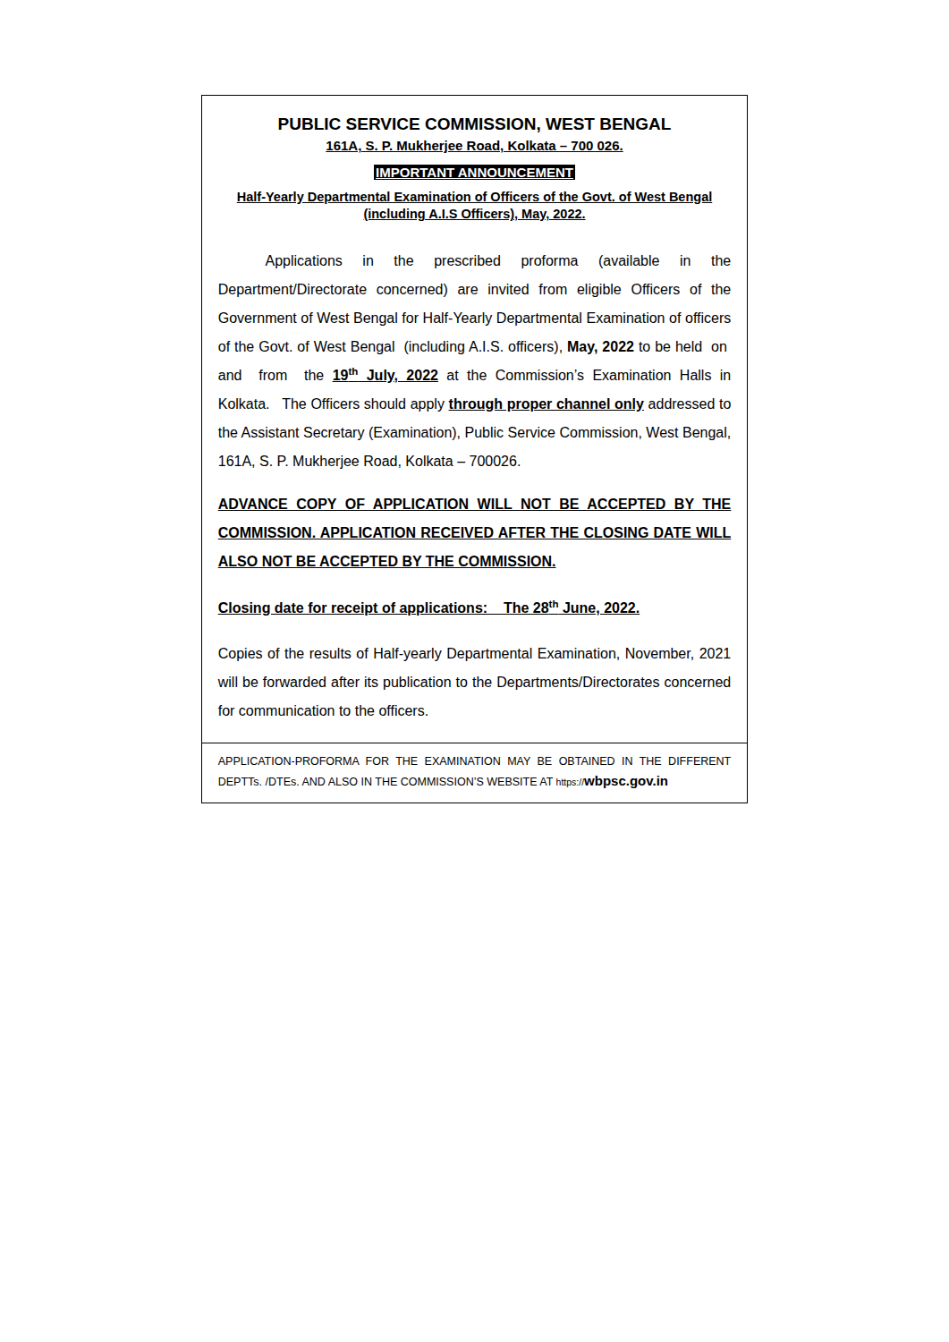PUBLIC SERVICE COMMISSION, WEST BENGAL
161A, S. P. Mukherjee Road, Kolkata – 700 026.
IMPORTANT ANNOUNCEMENT
Half-Yearly Departmental Examination of Officers of the Govt. of West Bengal (including A.I.S Officers), May, 2022.
Applications in the prescribed proforma (available in the Department/Directorate concerned) are invited from eligible Officers of the Government of West Bengal for Half-Yearly Departmental Examination of officers of the Govt. of West Bengal (including A.I.S. officers), May, 2022 to be held on and from the 19th July, 2022 at the Commission’s Examination Halls in Kolkata. The Officers should apply through proper channel only addressed to the Assistant Secretary (Examination), Public Service Commission, West Bengal, 161A, S. P. Mukherjee Road, Kolkata – 700026.
ADVANCE COPY OF APPLICATION WILL NOT BE ACCEPTED BY THE COMMISSION. APPLICATION RECEIVED AFTER THE CLOSING DATE WILL ALSO NOT BE ACCEPTED BY THE COMMISSION.
Closing date for receipt of applications: The 28th June, 2022.
Copies of the results of Half-yearly Departmental Examination, November, 2021 will be forwarded after its publication to the Departments/Directorates concerned for communication to the officers.
APPLICATION-PROFORMA FOR THE EXAMINATION MAY BE OBTAINED IN THE DIFFERENT DEPTTs. /DTEs. AND ALSO IN THE COMMISSION’S WEBSITE AT https://wbpsc.gov.in